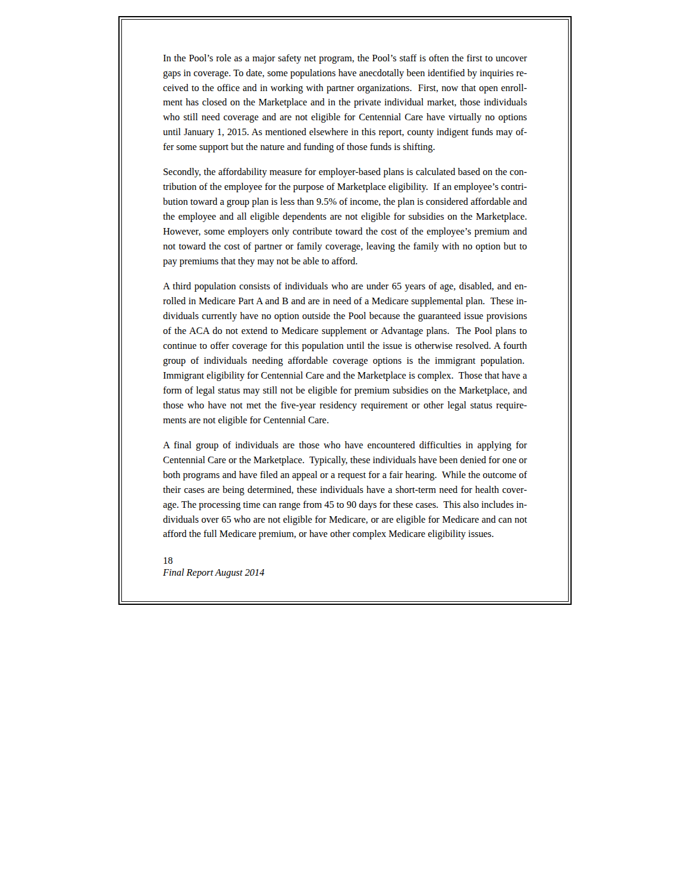In the Pool’s role as a major safety net program, the Pool’s staff is often the first to uncover gaps in coverage. To date, some populations have anecdotally been identified by inquiries received to the office and in working with partner organizations. First, now that open enrollment has closed on the Marketplace and in the private individual market, those individuals who still need coverage and are not eligible for Centennial Care have virtually no options until January 1, 2015. As mentioned elsewhere in this report, county indigent funds may offer some support but the nature and funding of those funds is shifting.
Secondly, the affordability measure for employer-based plans is calculated based on the contribution of the employee for the purpose of Marketplace eligibility. If an employee’s contribution toward a group plan is less than 9.5% of income, the plan is considered affordable and the employee and all eligible dependents are not eligible for subsidies on the Marketplace. However, some employers only contribute toward the cost of the employee’s premium and not toward the cost of partner or family coverage, leaving the family with no option but to pay premiums that they may not be able to afford.
A third population consists of individuals who are under 65 years of age, disabled, and enrolled in Medicare Part A and B and are in need of a Medicare supplemental plan. These individuals currently have no option outside the Pool because the guaranteed issue provisions of the ACA do not extend to Medicare supplement or Advantage plans. The Pool plans to continue to offer coverage for this population until the issue is otherwise resolved. A fourth group of individuals needing affordable coverage options is the immigrant population. Immigrant eligibility for Centennial Care and the Marketplace is complex. Those that have a form of legal status may still not be eligible for premium subsidies on the Marketplace, and those who have not met the five-year residency requirement or other legal status requirements are not eligible for Centennial Care.
A final group of individuals are those who have encountered difficulties in applying for Centennial Care or the Marketplace. Typically, these individuals have been denied for one or both programs and have filed an appeal or a request for a fair hearing. While the outcome of their cases are being determined, these individuals have a short-term need for health coverage. The processing time can range from 45 to 90 days for these cases. This also includes individuals over 65 who are not eligible for Medicare, or are eligible for Medicare and can not afford the full Medicare premium, or have other complex Medicare eligibility issues.
18
Final Report August 2014